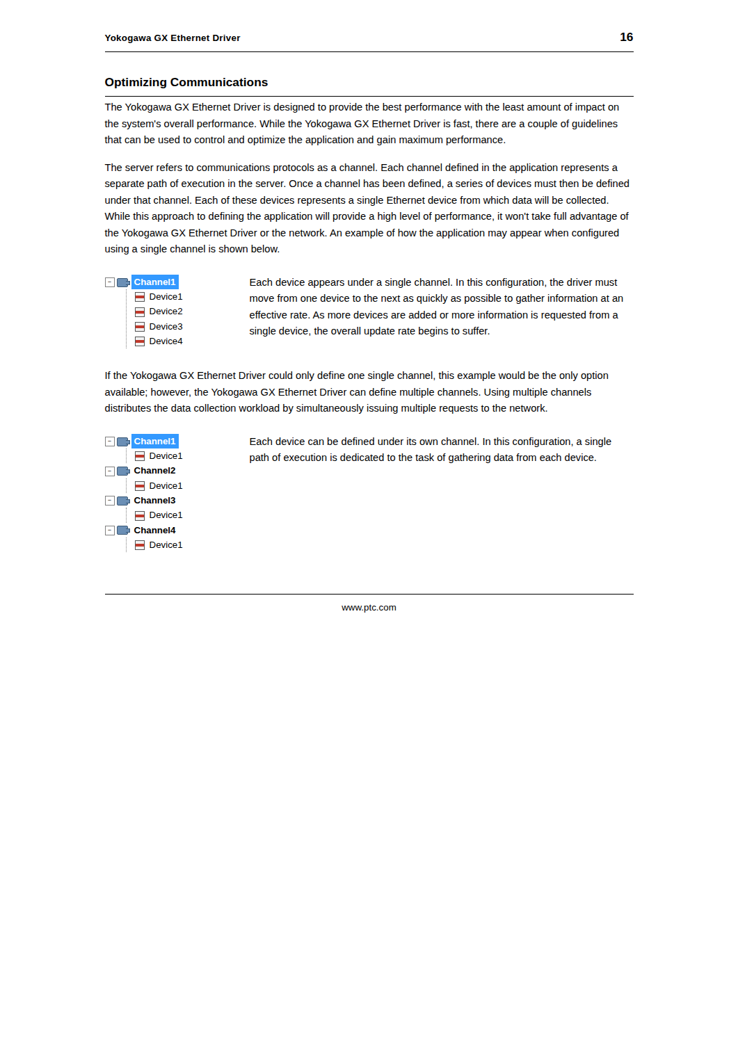Yokogawa GX Ethernet Driver 16
Optimizing Communications
The Yokogawa GX Ethernet Driver is designed to provide the best performance with the least amount of impact on the system's overall performance. While the Yokogawa GX Ethernet Driver is fast, there are a couple of guidelines that can be used to control and optimize the application and gain maximum performance.
The server refers to communications protocols as a channel. Each channel defined in the application represents a separate path of execution in the server. Once a channel has been defined, a series of devices must then be defined under that channel. Each of these devices represents a single Ethernet device from which data will be collected. While this approach to defining the application will provide a high level of performance, it won't take full advantage of the Yokogawa GX Ethernet Driver or the network. An example of how the application may appear when configured using a single channel is shown below.
− Channel1
Device1
Device2
Device3
Device4
Each device appears under a single channel. In this configuration, the driver must move from one device to the next as quickly as possible to gather information at an effective rate. As more devices are added or more information is requested from a single device, the overall update rate begins to suffer.
If the Yokogawa GX Ethernet Driver could only define one single channel, this example would be the only option available; however, the Yokogawa GX Ethernet Driver can define multiple channels. Using multiple channels distributes the data collection workload by simultaneously issuing multiple requests to the network.
− Channel1
Device1
− Channel2
Device1
− Channel3
Device1
− Channel4
Device1
Each device can be defined under its own channel. In this configuration, a single path of execution is dedicated to the task of gathering data from each device.
www.ptc.com